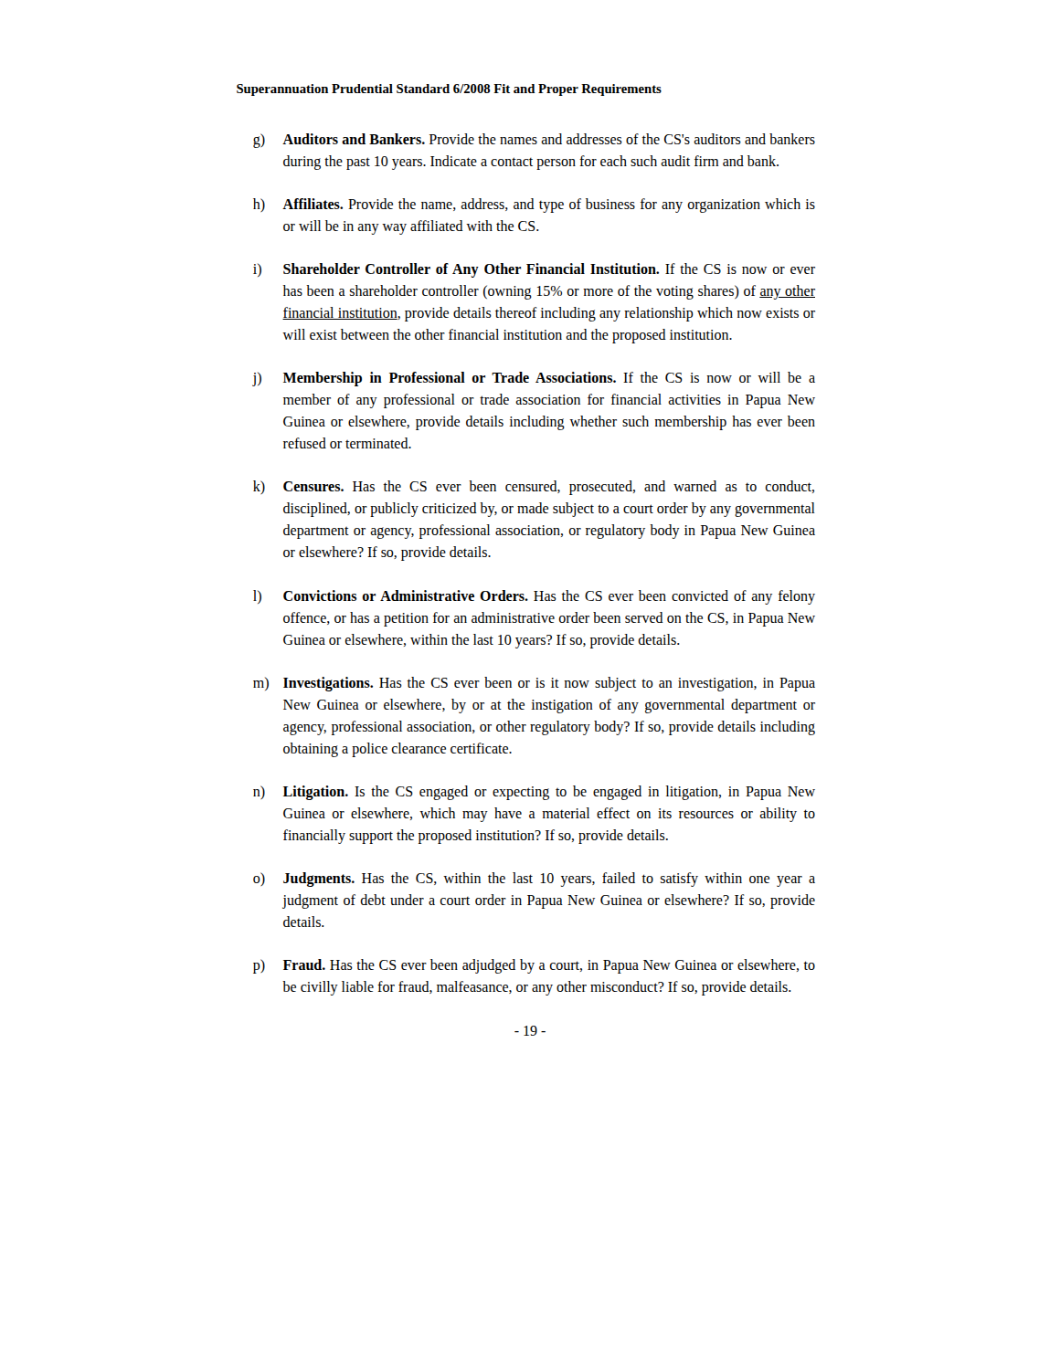Superannuation Prudential Standard 6/2008 Fit and Proper Requirements
g) Auditors and Bankers. Provide the names and addresses of the CS's auditors and bankers during the past 10 years. Indicate a contact person for each such audit firm and bank.
h) Affiliates. Provide the name, address, and type of business for any organization which is or will be in any way affiliated with the CS.
i) Shareholder Controller of Any Other Financial Institution. If the CS is now or ever has been a shareholder controller (owning 15% or more of the voting shares) of any other financial institution, provide details thereof including any relationship which now exists or will exist between the other financial institution and the proposed institution.
j) Membership in Professional or Trade Associations. If the CS is now or will be a member of any professional or trade association for financial activities in Papua New Guinea or elsewhere, provide details including whether such membership has ever been refused or terminated.
k) Censures. Has the CS ever been censured, prosecuted, and warned as to conduct, disciplined, or publicly criticized by, or made subject to a court order by any governmental department or agency, professional association, or regulatory body in Papua New Guinea or elsewhere? If so, provide details.
l) Convictions or Administrative Orders. Has the CS ever been convicted of any felony offence, or has a petition for an administrative order been served on the CS, in Papua New Guinea or elsewhere, within the last 10 years? If so, provide details.
m) Investigations. Has the CS ever been or is it now subject to an investigation, in Papua New Guinea or elsewhere, by or at the instigation of any governmental department or agency, professional association, or other regulatory body? If so, provide details including obtaining a police clearance certificate.
n) Litigation. Is the CS engaged or expecting to be engaged in litigation, in Papua New Guinea or elsewhere, which may have a material effect on its resources or ability to financially support the proposed institution? If so, provide details.
o) Judgments. Has the CS, within the last 10 years, failed to satisfy within one year a judgment of debt under a court order in Papua New Guinea or elsewhere? If so, provide details.
p) Fraud. Has the CS ever been adjudged by a court, in Papua New Guinea or elsewhere, to be civilly liable for fraud, malfeasance, or any other misconduct? If so, provide details.
- 19 -